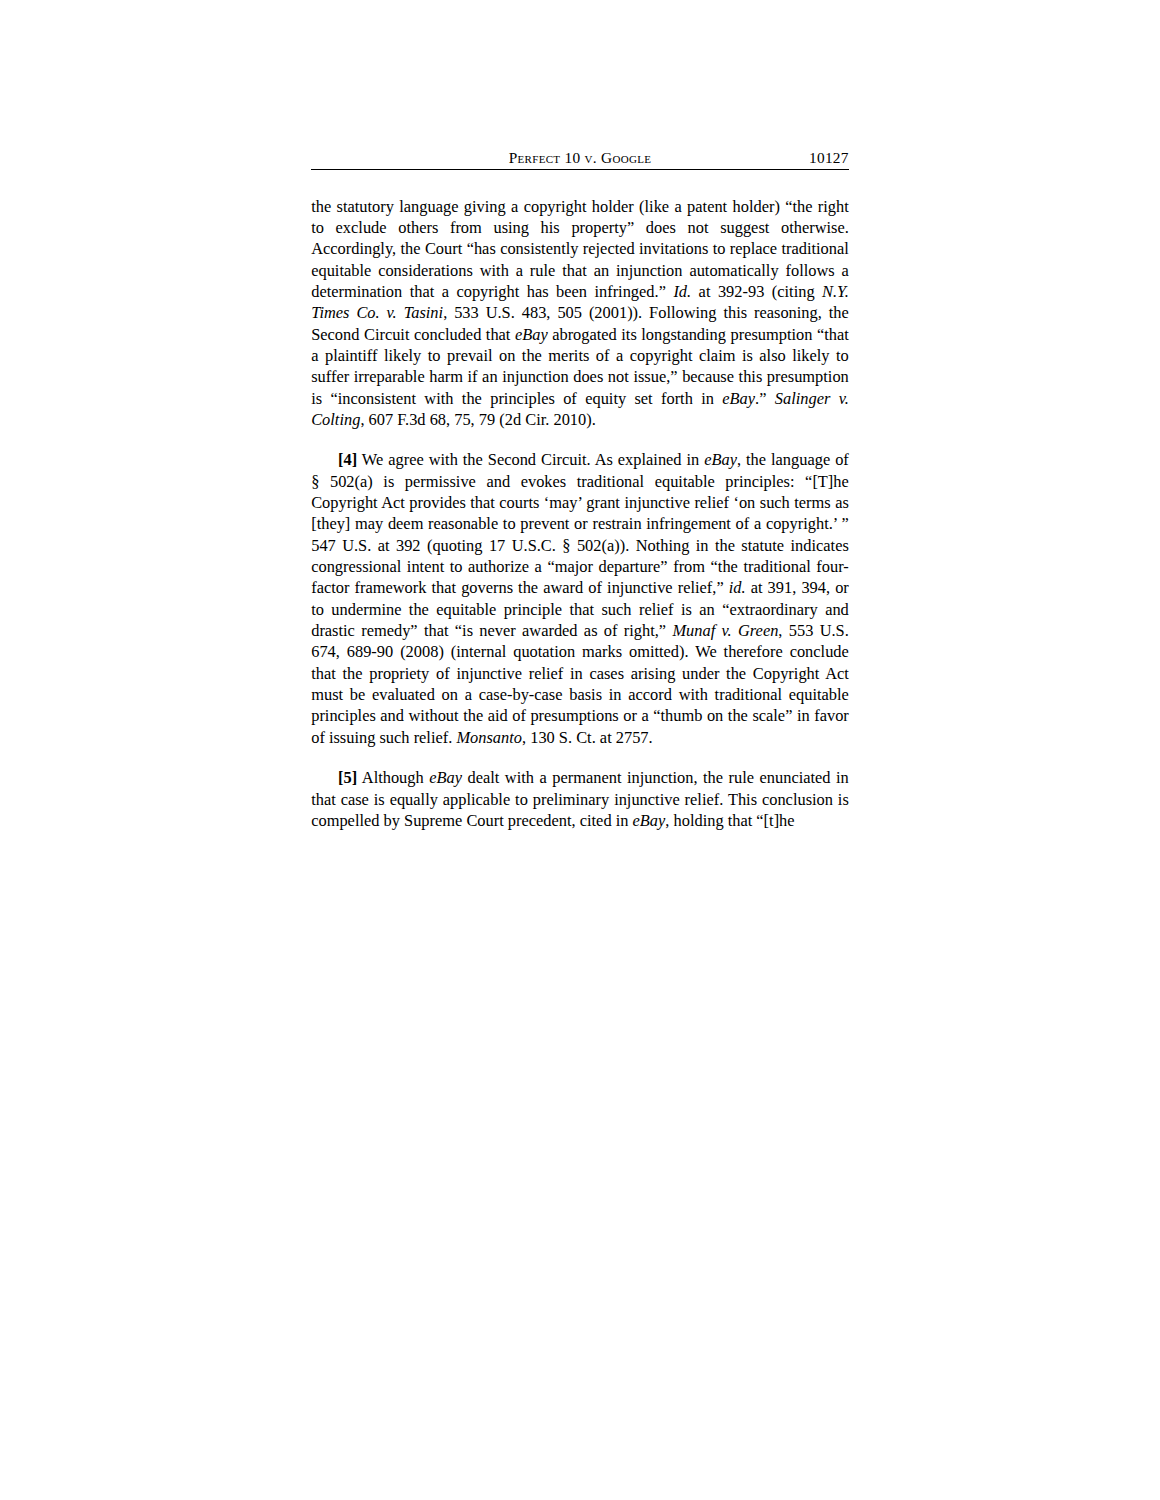Perfect 10 v. Google
10127
the statutory language giving a copyright holder (like a patent holder) “the right to exclude others from using his property” does not suggest otherwise. Accordingly, the Court “has consistently rejected invitations to replace traditional equitable considerations with a rule that an injunction automatically follows a determination that a copyright has been infringed.” Id. at 392-93 (citing N.Y. Times Co. v. Tasini, 533 U.S. 483, 505 (2001)). Following this reasoning, the Second Circuit concluded that eBay abrogated its longstanding presumption “that a plaintiff likely to prevail on the merits of a copyright claim is also likely to suffer irreparable harm if an injunction does not issue,” because this presumption is “inconsistent with the principles of equity set forth in eBay.” Salinger v. Colting, 607 F.3d 68, 75, 79 (2d Cir. 2010).
[4] We agree with the Second Circuit. As explained in eBay, the language of § 502(a) is permissive and evokes traditional equitable principles: “[T]he Copyright Act provides that courts ‘may’ grant injunctive relief ‘on such terms as [they] may deem reasonable to prevent or restrain infringement of a copyright.’ ” 547 U.S. at 392 (quoting 17 U.S.C. § 502(a)). Nothing in the statute indicates congressional intent to authorize a “major departure” from “the traditional four-factor framework that governs the award of injunctive relief,” id. at 391, 394, or to undermine the equitable principle that such relief is an “extraordinary and drastic remedy” that “is never awarded as of right,” Munaf v. Green, 553 U.S. 674, 689-90 (2008) (internal quotation marks omitted). We therefore conclude that the propriety of injunctive relief in cases arising under the Copyright Act must be evaluated on a case-by-case basis in accord with traditional equitable principles and without the aid of presumptions or a “thumb on the scale” in favor of issuing such relief. Monsanto, 130 S. Ct. at 2757.
[5] Although eBay dealt with a permanent injunction, the rule enunciated in that case is equally applicable to preliminary injunctive relief. This conclusion is compelled by Supreme Court precedent, cited in eBay, holding that “[t]he